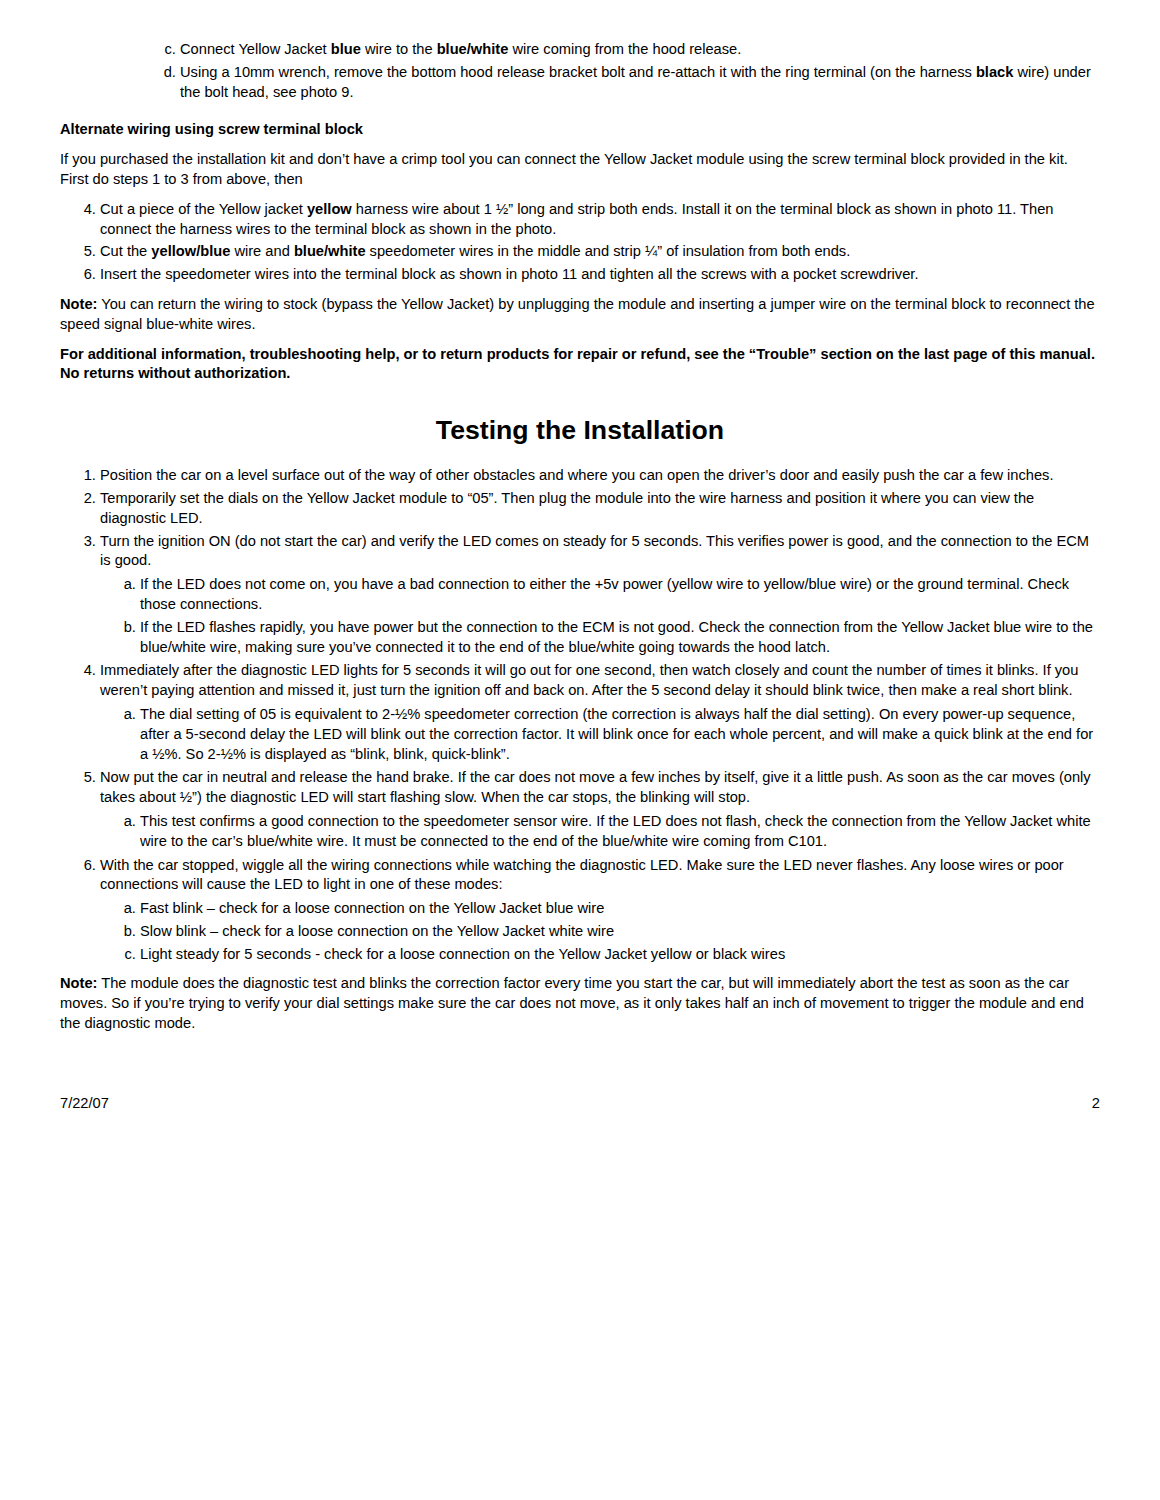Connect Yellow Jacket blue wire to the blue/white wire coming from the hood release.
Using a 10mm wrench, remove the bottom hood release bracket bolt and re-attach it with the ring terminal (on the harness black wire) under the bolt head, see photo 9.
Alternate wiring using screw terminal block
If you purchased the installation kit and don’t have a crimp tool you can connect the Yellow Jacket module using the screw terminal block provided in the kit. First do steps 1 to 3 from above, then
Cut a piece of the Yellow jacket yellow harness wire about 1 ½” long and strip both ends. Install it on the terminal block as shown in photo 11. Then connect the harness wires to the terminal block as shown in the photo.
Cut the yellow/blue wire and blue/white speedometer wires in the middle and strip ¼” of insulation from both ends.
Insert the speedometer wires into the terminal block as shown in photo 11 and tighten all the screws with a pocket screwdriver.
Note: You can return the wiring to stock (bypass the Yellow Jacket) by unplugging the module and inserting a jumper wire on the terminal block to reconnect the speed signal blue-white wires.
For additional information, troubleshooting help, or to return products for repair or refund, see the “Trouble” section on the last page of this manual. No returns without authorization.
Testing the Installation
Position the car on a level surface out of the way of other obstacles and where you can open the driver’s door and easily push the car a few inches.
Temporarily set the dials on the Yellow Jacket module to “05”. Then plug the module into the wire harness and position it where you can view the diagnostic LED.
Turn the ignition ON (do not start the car) and verify the LED comes on steady for 5 seconds. This verifies power is good, and the connection to the ECM is good.
If the LED does not come on, you have a bad connection to either the +5v power (yellow wire to yellow/blue wire) or the ground terminal. Check those connections.
If the LED flashes rapidly, you have power but the connection to the ECM is not good. Check the connection from the Yellow Jacket blue wire to the blue/white wire, making sure you’ve connected it to the end of the blue/white going towards the hood latch.
Immediately after the diagnostic LED lights for 5 seconds it will go out for one second, then watch closely and count the number of times it blinks. If you weren’t paying attention and missed it, just turn the ignition off and back on. After the 5 second delay it should blink twice, then make a real short blink.
The dial setting of 05 is equivalent to 2-½% speedometer correction (the correction is always half the dial setting). On every power-up sequence, after a 5-second delay the LED will blink out the correction factor. It will blink once for each whole percent, and will make a quick blink at the end for a ½%. So 2-½% is displayed as “blink, blink, quick-blink”.
Now put the car in neutral and release the hand brake. If the car does not move a few inches by itself, give it a little push. As soon as the car moves (only takes about ½”) the diagnostic LED will start flashing slow. When the car stops, the blinking will stop.
This test confirms a good connection to the speedometer sensor wire. If the LED does not flash, check the connection from the Yellow Jacket white wire to the car’s blue/white wire. It must be connected to the end of the blue/white wire coming from C101.
With the car stopped, wiggle all the wiring connections while watching the diagnostic LED. Make sure the LED never flashes. Any loose wires or poor connections will cause the LED to light in one of these modes:
Fast blink – check for a loose connection on the Yellow Jacket blue wire
Slow blink – check for a loose connection on the Yellow Jacket white wire
Light steady for 5 seconds - check for a loose connection on the Yellow Jacket yellow or black wires
Note: The module does the diagnostic test and blinks the correction factor every time you start the car, but will immediately abort the test as soon as the car moves. So if you’re trying to verify your dial settings make sure the car does not move, as it only takes half an inch of movement to trigger the module and end the diagnostic mode.
7/22/07 2